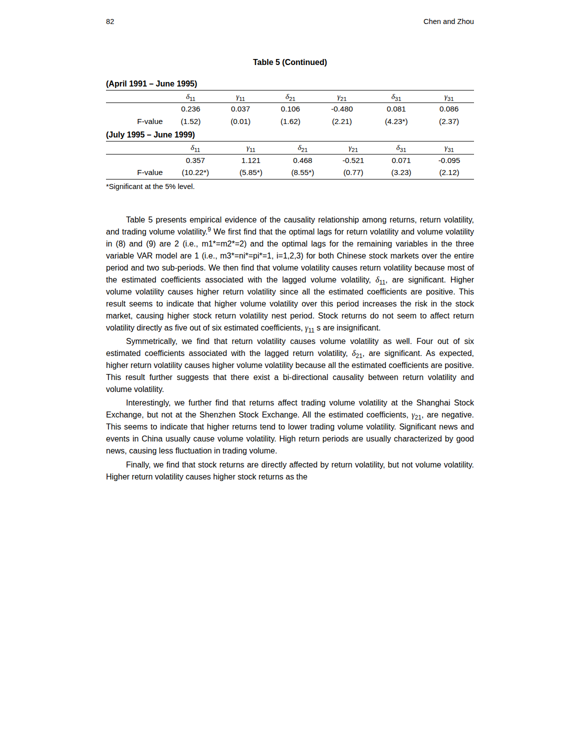82 Chen and Zhou
Table 5 (Continued)
(April 1991 – June 1995)
| | δ 11 | γ 11 | δ 21 | γ 21 | δ 31 | γ 31 |
| --- | --- | --- | --- | --- | --- | --- |
| | 0.236 | 0.037 | 0.106 | -0.480 | 0.081 | 0.086 |
| F-value | (1.52) | (0.01) | (1.62) | (2.21) | (4.23*) | (2.37) |
(July 1995 – June 1999)
| | δ 11 | γ 11 | δ 21 | γ 21 | δ 31 | γ 31 |
| --- | --- | --- | --- | --- | --- | --- |
| | 0.357 | 1.121 | 0.468 | -0.521 | 0.071 | -0.095 |
| F-value | (10.22*) | (5.85*) | (8.55*) | (0.77) | (3.23) | (2.12) |
*Significant at the 5% level.
Table 5 presents empirical evidence of the causality relationship among returns, return volatility, and trading volume volatility.9 We first find that the optimal lags for return volatility and volume volatility in (8) and (9) are 2 (i.e., m1*=m2*=2) and the optimal lags for the remaining variables in the three variable VAR model are 1 (i.e., m3*=ni*=pi*=1, i=1,2,3) for both Chinese stock markets over the entire period and two sub-periods. We then find that volume volatility causes return volatility because most of the estimated coefficients associated with the lagged volume volatility, δ 11, are significant. Higher volume volatility causes higher return volatility since all the estimated coefficients are positive. This result seems to indicate that higher volume volatility over this period increases the risk in the stock market, causing higher stock return volatility nest period. Stock returns do not seem to affect return volatility directly as five out of six estimated coefficients, γ 11 s are insignificant.
Symmetrically, we find that return volatility causes volume volatility as well. Four out of six estimated coefficients associated with the lagged return volatility, δ 21, are significant. As expected, higher return volatility causes higher volume volatility because all the estimated coefficients are positive. This result further suggests that there exist a bi-directional causality between return volatility and volume volatility.
Interestingly, we further find that returns affect trading volume volatility at the Shanghai Stock Exchange, but not at the Shenzhen Stock Exchange. All the estimated coefficients, γ 21, are negative. This seems to indicate that higher returns tend to lower trading volume volatility. Significant news and events in China usually cause volume volatility. High return periods are usually characterized by good news, causing less fluctuation in trading volume.
Finally, we find that stock returns are directly affected by return volatility, but not volume volatility. Higher return volatility causes higher stock returns as the